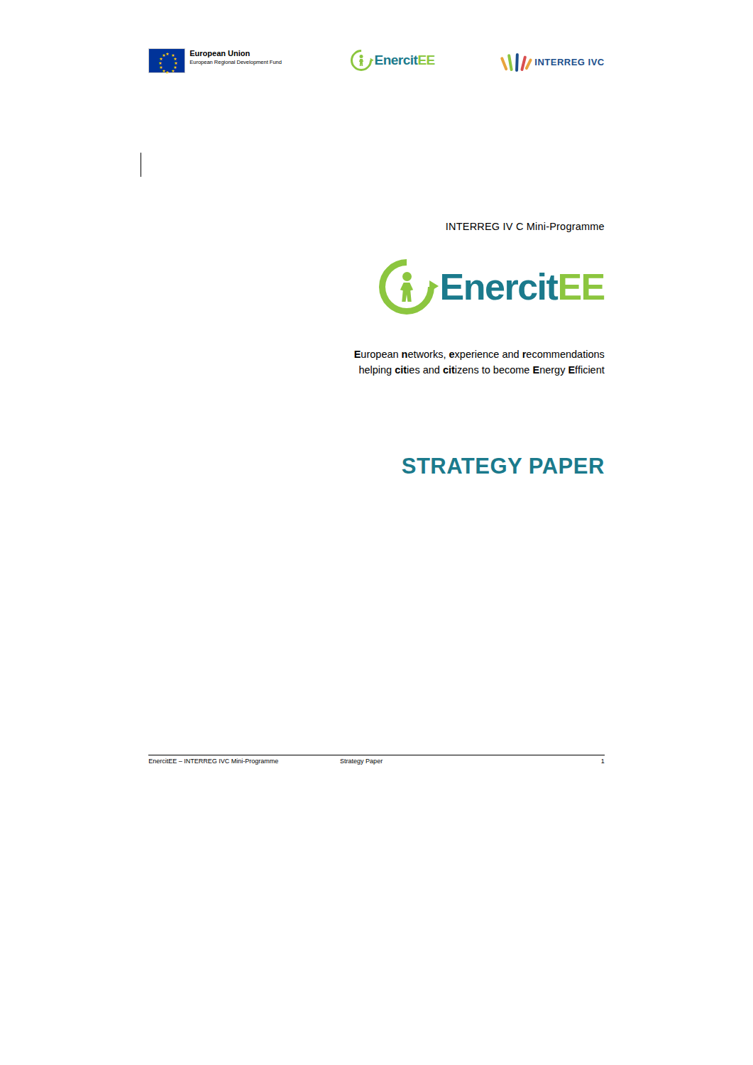★ ★ ★ ★ ★ ★ ★ ★ ★ ★ ★ ★
European Union European Regional Development Fund
Ener cit EE
INTERREG IVC
INTERREG IV C Mini-Programme
Ener cit EE
European networks, experience and recommendations
helping cities and citizens to become Energy Efficient
STRATEGY PAPER
EnercitEE – INTERREG IVC Mini-Programme
Strategy Paper
1